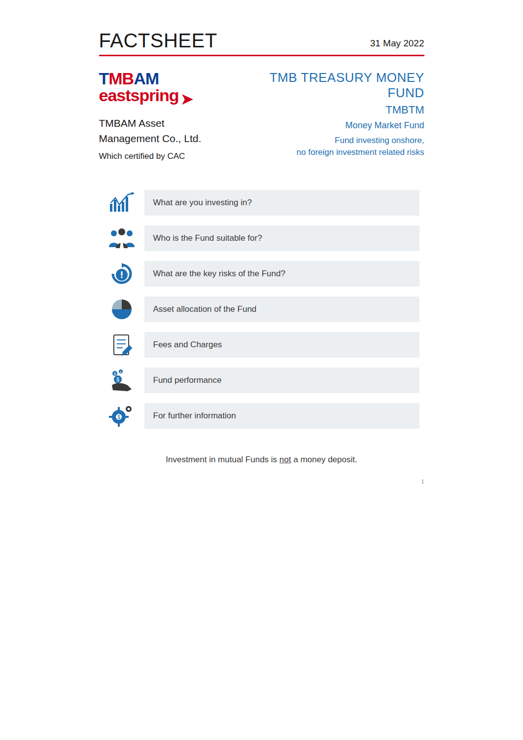FACTSHEET
31 May 2022
TMB AM
eastspring ➤
TMBAM Asset
Management Co., Ltd.
Which certified by CAC
TMB TREASURY MONEY FUND
TMBTM
Money Market Fund
Fund investing onshore,
no foreign investment related risks
What are you investing in?
Who is the Fund suitable for?
What are the key risks of the Fund?
Asset allocation of the Fund
Fees and Charges
$ $ $
Fund performance
$
For further information
Investment in mutual Funds is not a money deposit.
1